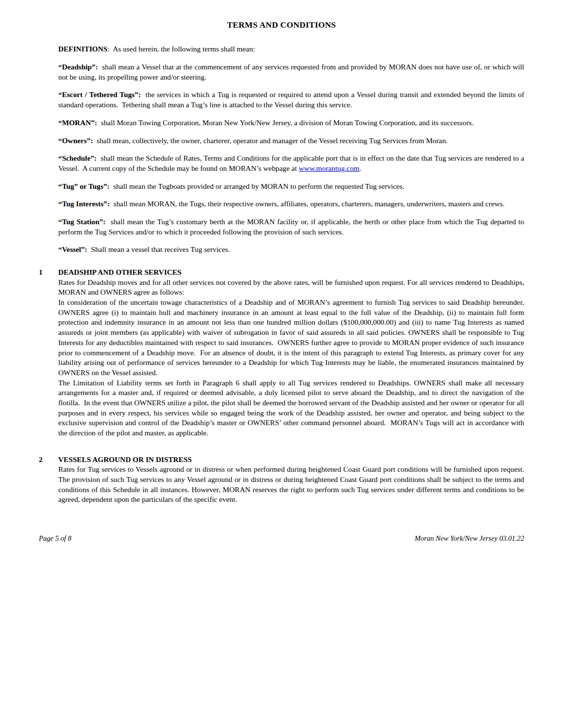TERMS AND CONDITIONS
DEFINITIONS: As used herein, the following terms shall mean:
“Deadship”: shall mean a Vessel that at the commencement of any services requested from and provided by MORAN does not have use of, or which will not be using, its propelling power and/or steering.
“Escort / Tethered Tugs”: the services in which a Tug is requested or required to attend upon a Vessel during transit and extended beyond the limits of standard operations. Tethering shall mean a Tug’s line is attached to the Vessel during this service.
“MORAN”: shall Moran Towing Corporation, Moran New York/New Jersey, a division of Moran Towing Corporation, and its successors.
“Owners”: shall mean, collectively, the owner, charterer, operator and manager of the Vessel receiving Tug Services from Moran.
“Schedule”: shall mean the Schedule of Rates, Terms and Conditions for the applicable port that is in effect on the date that Tug services are rendered to a Vessel. A current copy of the Schedule may be found on MORAN’s webpage at www.morantug.com.
“Tug” or Tugs”: shall mean the Tugboats provided or arranged by MORAN to perform the requested Tug services.
“Tug Interests”: shall mean MORAN, the Tugs, their respective owners, affiliates, operators, charterers, managers, underwriters, masters and crews.
“Tug Station”: shall mean the Tug’s customary berth at the MORAN facility or, if applicable, the berth or other place from which the Tug departed to perform the Tug Services and/or to which it proceeded following the provision of such services.
“Vessel”: Shall mean a vessel that receives Tug services.
1
DEADSHIP AND OTHER SERVICES
Rates for Deadship moves and for all other services not covered by the above rates, will be furnished upon request. For all services rendered to Deadships, MORAN and OWNERS agree as follows:
In consideration of the uncertain towage characteristics of a Deadship and of MORAN’s agreement to furnish Tug services to said Deadship hereunder, OWNERS agree (i) to maintain hull and machinery insurance in an amount at least equal to the full value of the Deadship, (ii) to maintain full form protection and indemnity insurance in an amount not less than one hundred million dollars ($100,000,000.00) and (iii) to name Tug Interests as named assureds or joint members (as applicable) with waiver of subrogation in favor of said assureds in all said policies. OWNERS shall be responsible to Tug Interests for any deductibles maintained with respect to said insurances. OWNERS further agree to provide to MORAN proper evidence of such insurance prior to commencement of a Deadship move. For an absence of doubt, it is the intent of this paragraph to extend Tug Interests, as primary cover for any liability arising out of performance of services hereunder to a Deadship for which Tug Interests may be liable, the enumerated insurances maintained by OWNERS on the Vessel assisted.
The Limitation of Liability terms set forth in Paragraph 6 shall apply to all Tug services rendered to Deadships. OWNERS shall make all necessary arrangements for a master and, if required or deemed advisable, a duly licensed pilot to serve aboard the Deadship, and to direct the navigation of the flotilla. In the event that OWNERS utilize a pilot, the pilot shall be deemed the borrowed servant of the Deadship assisted and her owner or operator for all purposes and in every respect, his services while so engaged being the work of the Deadship assisted, her owner and operator, and being subject to the exclusive supervision and control of the Deadship’s master or OWNERS’ other command personnel aboard. MORAN’s Tugs will act in accordance with the direction of the pilot and master, as applicable.
2
VESSELS AGROUND OR IN DISTRESS
Rates for Tug services to Vessels aground or in distress or when performed during heightened Coast Guard port conditions will be furnished upon request. The provision of such Tug services to any Vessel aground or in distress or during heightened Coast Guard port conditions shall be subject to the terms and conditions of this Schedule in all instances. However, MORAN reserves the right to perform such Tug services under different terms and conditions to be agreed, dependent upon the particulars of the specific event.
Page 5 of 8 Moran New York/New Jersey 03.01.22